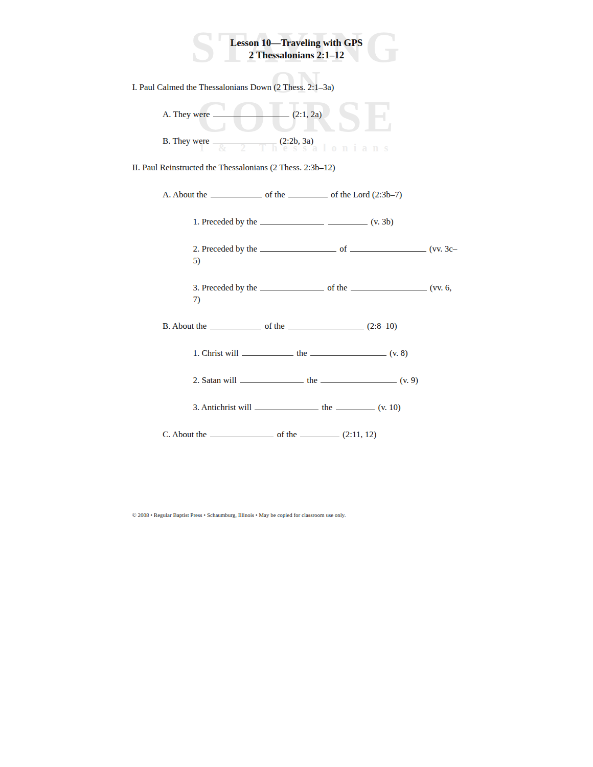STAYING
ON
COURSE
1 & 2 Thessalonians
Lesson 10—Traveling with GPS 2 Thessalonians 2:1–12
I. Paul Calmed the Thessalonians Down (2 Thess. 2:1–3a)
A. They were (2:1, 2a)
B. They were (2:2b, 3a)
II. Paul Reinstructed the Thessalonians (2 Thess. 2:3b–12)
A. About the of the of the Lord (2:3b–7)
1. Preceded by the (v. 3b)
2. Preceded by the of (vv. 3c–5)
3. Preceded by the of the (vv. 6, 7)
B. About the of the (2:8–10)
1. Christ will the (v. 8)
2. Satan will the (v. 9)
3. Antichrist will the (v. 10)
C. About the of the (2:11, 12)
© 2008 • Regular Baptist Press • Schaumburg, Illinois • May be copied for classroom use only.